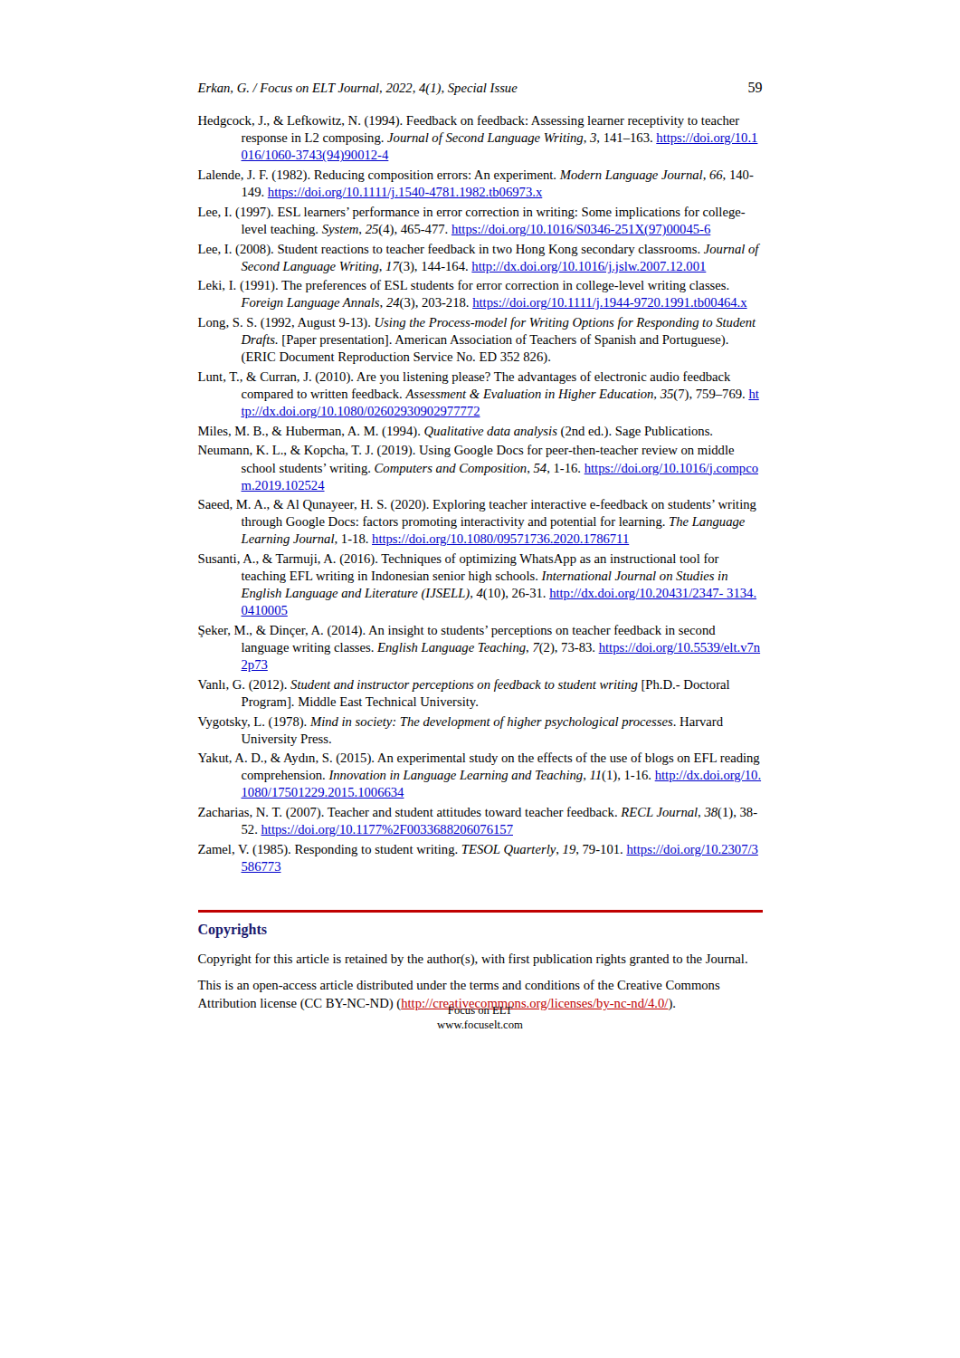Erkan, G. / Focus on ELT Journal, 2022, 4(1), Special Issue
59
Hedgcock, J., & Lefkowitz, N. (1994). Feedback on feedback: Assessing learner receptivity to teacher response in L2 composing. Journal of Second Language Writing, 3, 141–163. https://doi.org/10.1016/1060-3743(94)90012-4
Lalende, J. F. (1982). Reducing composition errors: An experiment. Modern Language Journal, 66, 140-149. https://doi.org/10.1111/j.1540-4781.1982.tb06973.x
Lee, I. (1997). ESL learners’ performance in error correction in writing: Some implications for college-level teaching. System, 25(4), 465-477. https://doi.org/10.1016/S0346-251X(97)00045-6
Lee, I. (2008). Student reactions to teacher feedback in two Hong Kong secondary classrooms. Journal of Second Language Writing, 17(3), 144-164. http://dx.doi.org/10.1016/j.jslw.2007.12.001
Leki, I. (1991). The preferences of ESL students for error correction in college-level writing classes. Foreign Language Annals, 24(3), 203-218. https://doi.org/10.1111/j.1944-9720.1991.tb00464.x
Long, S. S. (1992, August 9-13). Using the Process-model for Writing Options for Responding to Student Drafts. [Paper presentation]. American Association of Teachers of Spanish and Portuguese). (ERIC Document Reproduction Service No. ED 352 826).
Lunt, T., & Curran, J. (2010). Are you listening please? The advantages of electronic audio feedback compared to written feedback. Assessment & Evaluation in Higher Education, 35(7), 759–769. http://dx.doi.org/10.1080/02602930902977772
Miles, M. B., & Huberman, A. M. (1994). Qualitative data analysis (2nd ed.). Sage Publications.
Neumann, K. L., & Kopcha, T. J. (2019). Using Google Docs for peer-then-teacher review on middle school students’ writing. Computers and Composition, 54, 1-16. https://doi.org/10.1016/j.compcom.2019.102524
Saeed, M. A., & Al Qunayeer, H. S. (2020). Exploring teacher interactive e-feedback on students’ writing through Google Docs: factors promoting interactivity and potential for learning. The Language Learning Journal, 1-18. https://doi.org/10.1080/09571736.2020.1786711
Susanti, A., & Tarmuji, A. (2016). Techniques of optimizing WhatsApp as an instructional tool for teaching EFL writing in Indonesian senior high schools. International Journal on Studies in English Language and Literature (IJSELL), 4(10), 26-31. http://dx.doi.org/10.20431/2347- 3134.0410005
Şeker, M., & Dinçer, A. (2014). An insight to students’ perceptions on teacher feedback in second language writing classes. English Language Teaching, 7(2), 73-83. https://doi.org/10.5539/elt.v7n2p73
Vanlı, G. (2012). Student and instructor perceptions on feedback to student writing [Ph.D.- Doctoral Program]. Middle East Technical University.
Vygotsky, L. (1978). Mind in society: The development of higher psychological processes. Harvard University Press.
Yakut, A. D., & Aydın, S. (2015). An experimental study on the effects of the use of blogs on EFL reading comprehension. Innovation in Language Learning and Teaching, 11(1), 1-16. http://dx.doi.org/10.1080/17501229.2015.1006634
Zacharias, N. T. (2007). Teacher and student attitudes toward teacher feedback. RECL Journal, 38(1), 38-52. https://doi.org/10.1177%2F0033688206076157
Zamel, V. (1985). Responding to student writing. TESOL Quarterly, 19, 79-101. https://doi.org/10.2307/3586773
Copyrights
Copyright for this article is retained by the author(s), with first publication rights granted to the Journal.
This is an open-access article distributed under the terms and conditions of the Creative Commons Attribution license (CC BY-NC-ND) (http://creativecommons.org/licenses/by-nc-nd/4.0/).
Focus on ELT
www.focuselt.com